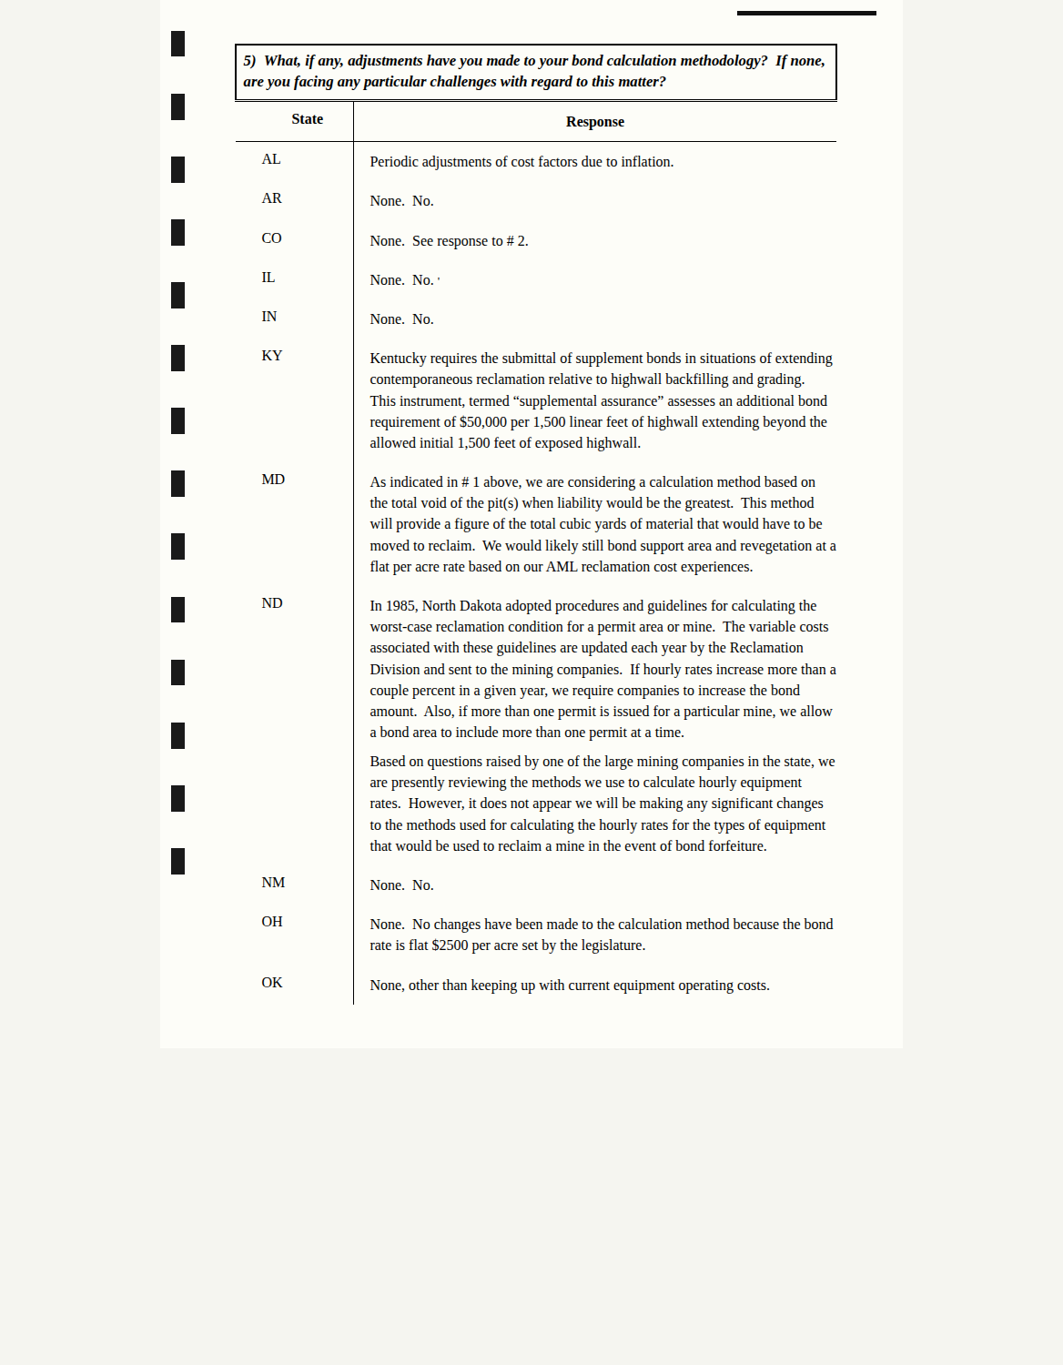| 5) What, if any, adjustments have you made to your bond calculation methodology? If none, are you facing any particular challenges with regard to this matter? |
| State | Response |
| AL | Periodic adjustments of cost factors due to inflation. |
| AR | None. No. |
| CO | None. See response to # 2. |
| IL | None. No. ' |
| IN | None. No. |
| KY | Kentucky requires the submittal of supplement bonds in situations of extending contemporaneous reclamation relative to highwall backfilling and grading. This instrument, termed “supplemental assurance” assesses an additional bond requirement of $50,000 per 1,500 linear feet of highwall extending beyond the allowed initial 1,500 feet of exposed highwall. |
| MD | As indicated in # 1 above, we are considering a calculation method based on the total void of the pit(s) when liability would be the greatest. This method will provide a figure of the total cubic yards of material that would have to be moved to reclaim. We would likely still bond support area and revegetation at a flat per acre rate based on our AML reclamation cost experiences. |
| ND | In 1985, North Dakota adopted procedures and guidelines for calculating the worst-case reclamation condition for a permit area or mine. The variable costs associated with these guidelines are updated each year by the Reclamation Division and sent to the mining companies. If hourly rates increase more than a couple percent in a given year, we require companies to increase the bond amount. Also, if more than one permit is issued for a particular mine, we allow a bond area to include more than one permit at a time. Based on questions raised by one of the large mining companies in the state, we are presently reviewing the methods we use to calculate hourly equipment rates. However, it does not appear we will be making any significant changes to the methods used for calculating the hourly rates for the types of equipment that would be used to reclaim a mine in the event of bond forfeiture. |
| NM | None. No. |
| OH | None. No changes have been made to the calculation method because the bond rate is flat $2500 per acre set by the legislature. |
| OK | None, other than keeping up with current equipment operating costs. |